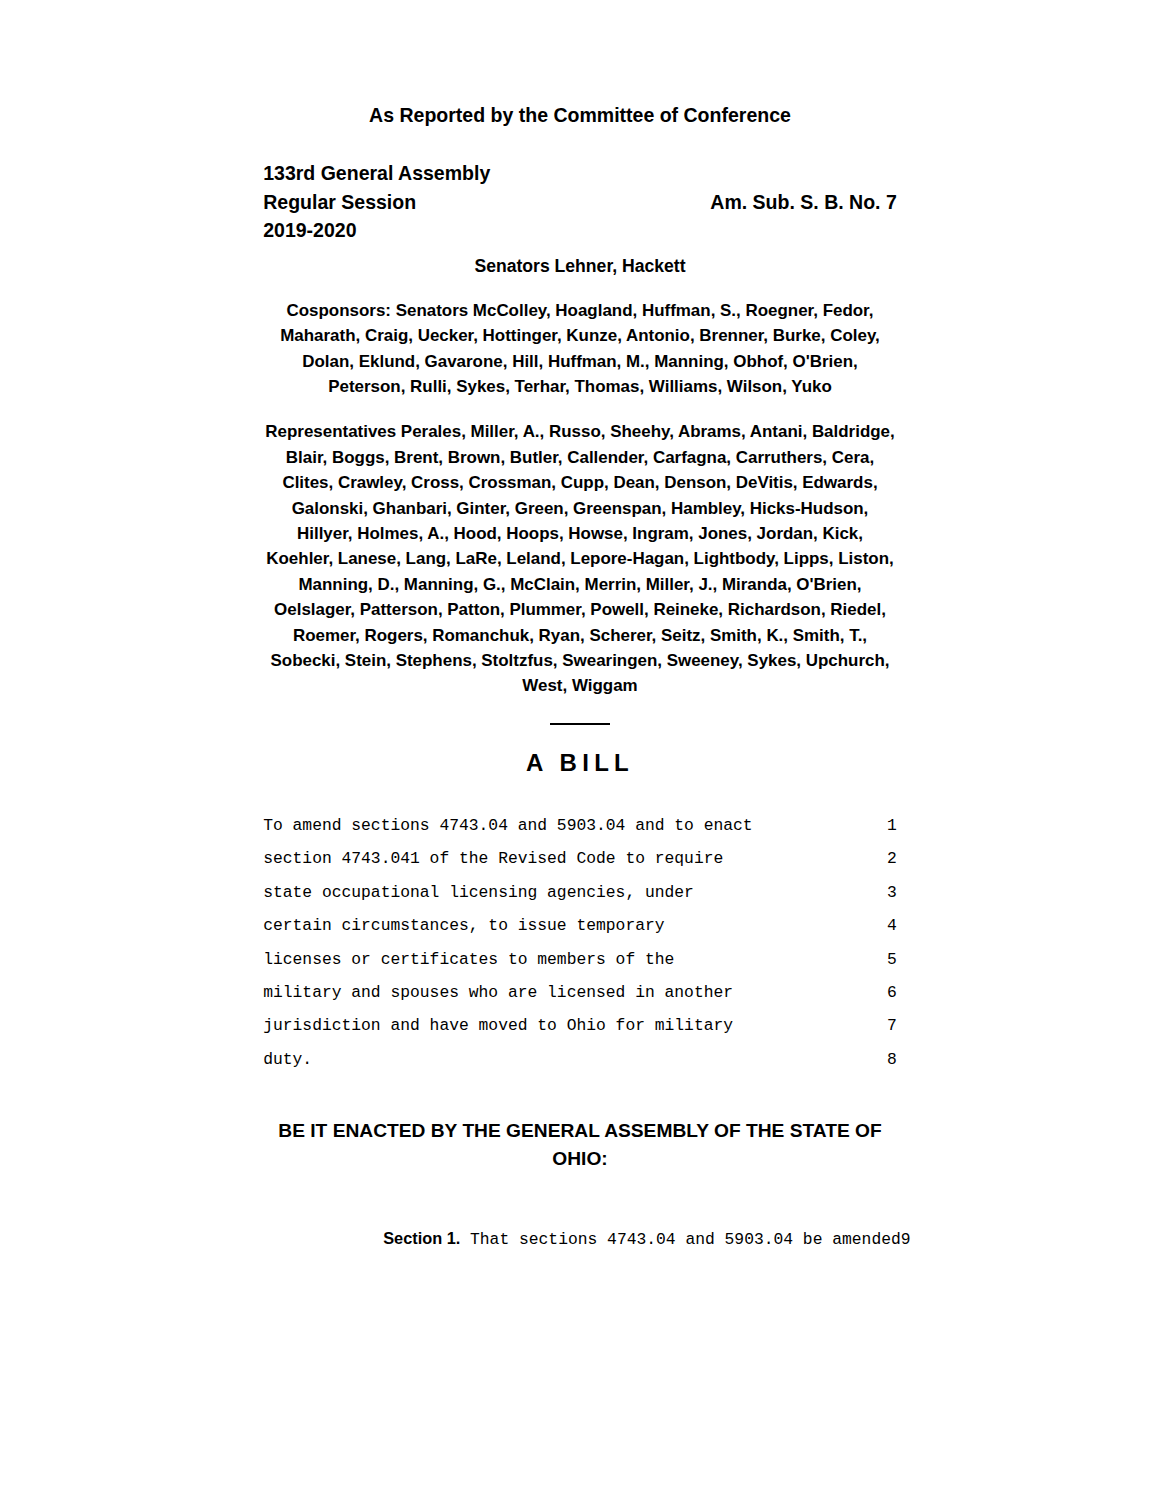As Reported by the Committee of Conference
| 133rd General Assembly | |
| Regular Session | Am. Sub. S. B. No. 7 |
| 2019-2020 | |
Senators Lehner, Hackett
Cosponsors: Senators McColley, Hoagland, Huffman, S., Roegner, Fedor, Maharath, Craig, Uecker, Hottinger, Kunze, Antonio, Brenner, Burke, Coley, Dolan, Eklund, Gavarone, Hill, Huffman, M., Manning, Obhof, O'Brien, Peterson, Rulli, Sykes, Terhar, Thomas, Williams, Wilson, Yuko
Representatives Perales, Miller, A., Russo, Sheehy, Abrams, Antani, Baldridge, Blair, Boggs, Brent, Brown, Butler, Callender, Carfagna, Carruthers, Cera, Clites, Crawley, Cross, Crossman, Cupp, Dean, Denson, DeVitis, Edwards, Galonski, Ghanbari, Ginter, Green, Greenspan, Hambley, Hicks-Hudson, Hillyer, Holmes, A., Hood, Hoops, Howse, Ingram, Jones, Jordan, Kick, Koehler, Lanese, Lang, LaRe, Leland, Lepore-Hagan, Lightbody, Lipps, Liston, Manning, D., Manning, G., McClain, Merrin, Miller, J., Miranda, O'Brien, Oelslager, Patterson, Patton, Plummer, Powell, Reineke, Richardson, Riedel, Roemer, Rogers, Romanchuk, Ryan, Scherer, Seitz, Smith, K., Smith, T., Sobecki, Stein, Stephens, Stoltzfus, Swearingen, Sweeney, Sykes, Upchurch, West, Wiggam
A BILL
| To amend sections 4743.04 and 5903.04 and to enact | 1 |
| section 4743.041 of the Revised Code to require | 2 |
| state occupational licensing agencies, under | 3 |
| certain circumstances, to issue temporary | 4 |
| licenses or certificates to members of the | 5 |
| military and spouses who are licensed in another | 6 |
| jurisdiction and have moved to Ohio for military | 7 |
| duty. | 8 |
BE IT ENACTED BY THE GENERAL ASSEMBLY OF THE STATE OF OHIO:
| Section 1. That sections 4743.04 and 5903.04 be amended | 9 |